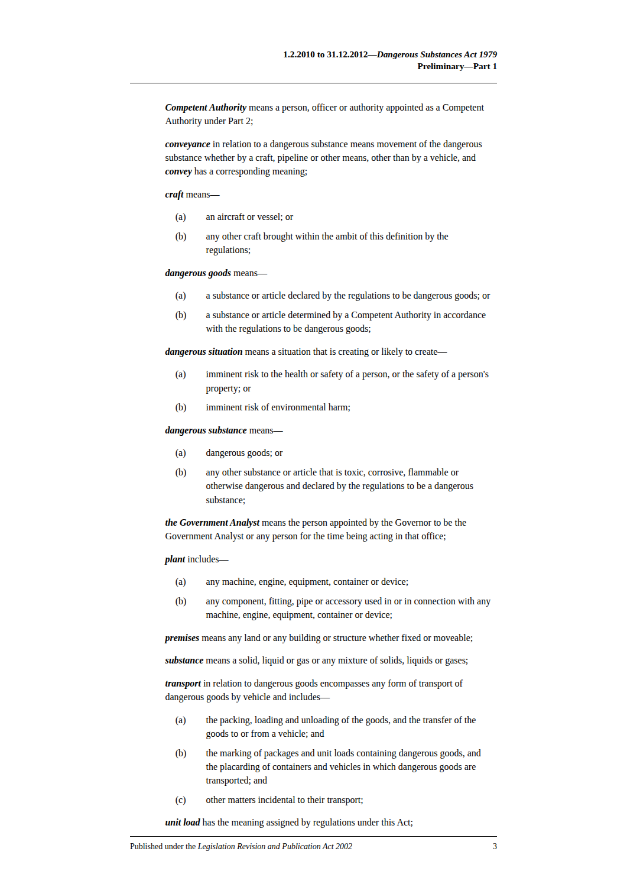1.2.2010 to 31.12.2012—Dangerous Substances Act 1979 Preliminary—Part 1
Competent Authority means a person, officer or authority appointed as a Competent Authority under Part 2;
conveyance in relation to a dangerous substance means movement of the dangerous substance whether by a craft, pipeline or other means, other than by a vehicle, and convey has a corresponding meaning;
craft means—
(a) an aircraft or vessel; or
(b) any other craft brought within the ambit of this definition by the regulations;
dangerous goods means—
(a) a substance or article declared by the regulations to be dangerous goods; or
(b) a substance or article determined by a Competent Authority in accordance with the regulations to be dangerous goods;
dangerous situation means a situation that is creating or likely to create—
(a) imminent risk to the health or safety of a person, or the safety of a person's property; or
(b) imminent risk of environmental harm;
dangerous substance means—
(a) dangerous goods; or
(b) any other substance or article that is toxic, corrosive, flammable or otherwise dangerous and declared by the regulations to be a dangerous substance;
the Government Analyst means the person appointed by the Governor to be the Government Analyst or any person for the time being acting in that office;
plant includes—
(a) any machine, engine, equipment, container or device;
(b) any component, fitting, pipe or accessory used in or in connection with any machine, engine, equipment, container or device;
premises means any land or any building or structure whether fixed or moveable;
substance means a solid, liquid or gas or any mixture of solids, liquids or gases;
transport in relation to dangerous goods encompasses any form of transport of dangerous goods by vehicle and includes—
(a) the packing, loading and unloading of the goods, and the transfer of the goods to or from a vehicle; and
(b) the marking of packages and unit loads containing dangerous goods, and the placarding of containers and vehicles in which dangerous goods are transported; and
(c) other matters incidental to their transport;
unit load has the meaning assigned by regulations under this Act;
Published under the Legislation Revision and Publication Act 2002 3